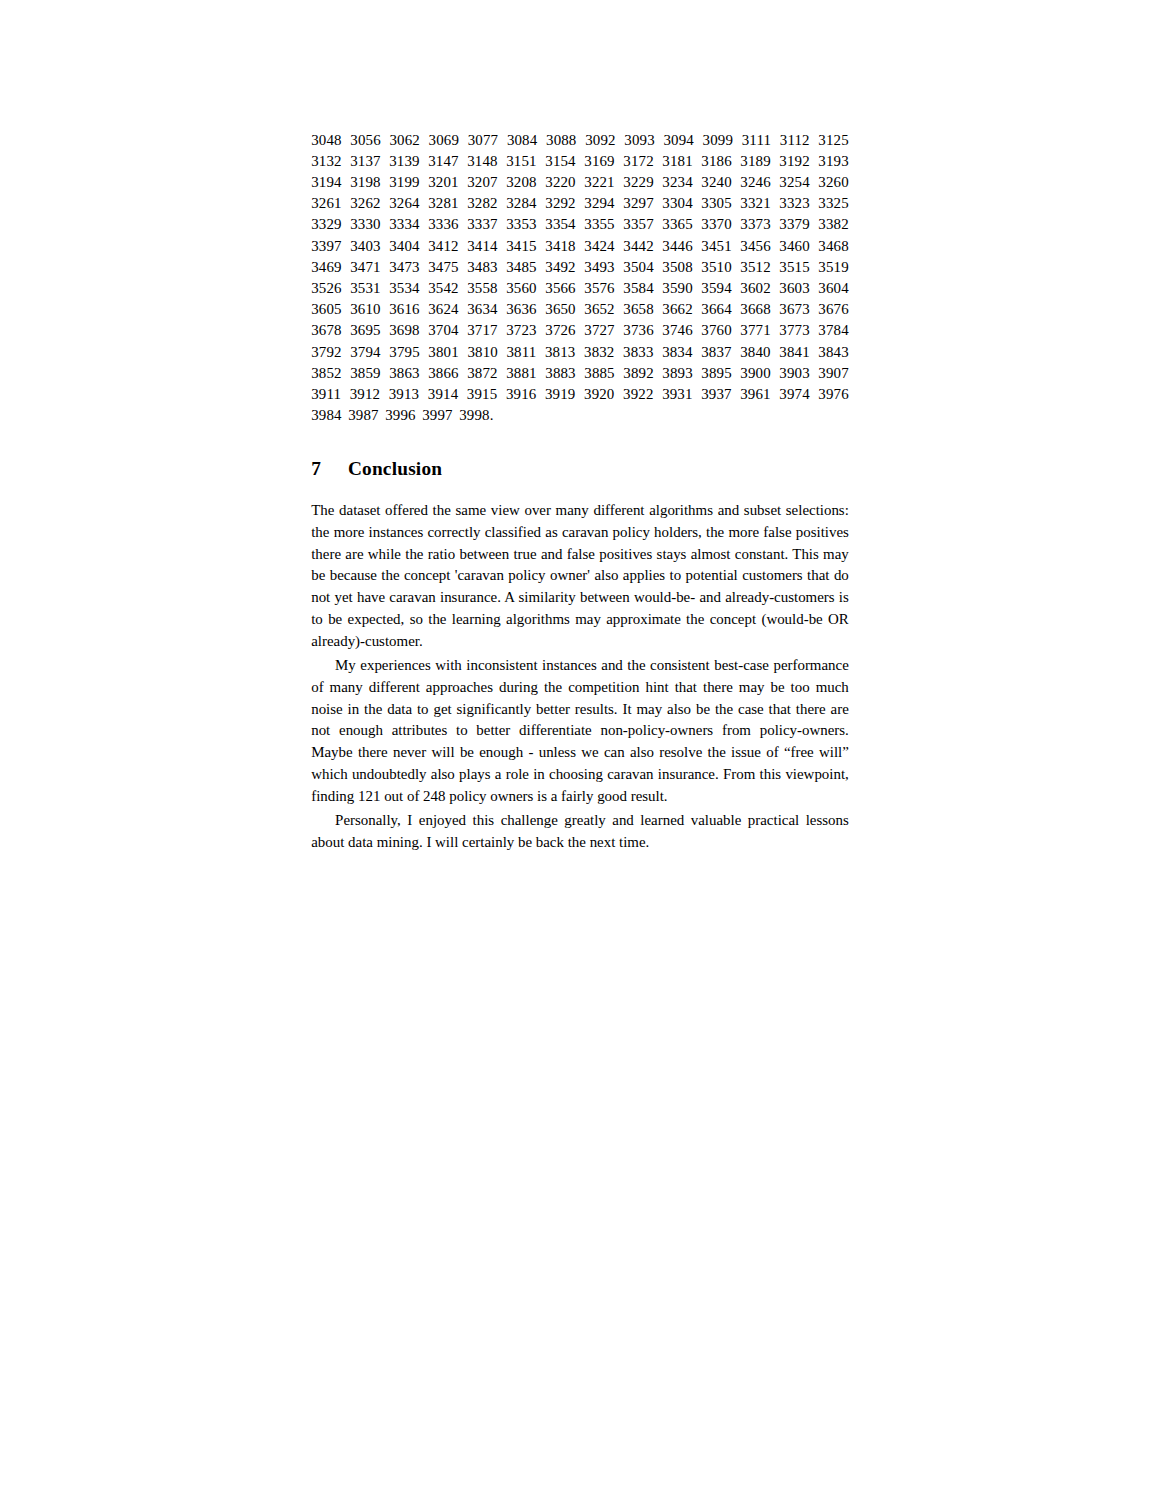3048 3056 3062 3069 3077 3084 3088 3092 3093 3094 3099 3111 3112 3125 3132 3137 3139 3147 3148 3151 3154 3169 3172 3181 3186 3189 3192 3193 3194 3198 3199 3201 3207 3208 3220 3221 3229 3234 3240 3246 3254 3260 3261 3262 3264 3281 3282 3284 3292 3294 3297 3304 3305 3321 3323 3325 3329 3330 3334 3336 3337 3353 3354 3355 3357 3365 3370 3373 3379 3382 3397 3403 3404 3412 3414 3415 3418 3424 3442 3446 3451 3456 3460 3468 3469 3471 3473 3475 3483 3485 3492 3493 3504 3508 3510 3512 3515 3519 3526 3531 3534 3542 3558 3560 3566 3576 3584 3590 3594 3602 3603 3604 3605 3610 3616 3624 3634 3636 3650 3652 3658 3662 3664 3668 3673 3676 3678 3695 3698 3704 3717 3723 3726 3727 3736 3746 3760 3771 3773 3784 3792 3794 3795 3801 3810 3811 3813 3832 3833 3834 3837 3840 3841 3843 3852 3859 3863 3866 3872 3881 3883 3885 3892 3893 3895 3900 3903 3907 3911 3912 3913 3914 3915 3916 3919 3920 3922 3931 3937 3961 3974 3976 3984 3987 3996 3997 3998.
7 Conclusion
The dataset offered the same view over many different algorithms and subset selections: the more instances correctly classified as caravan policy holders, the more false positives there are while the ratio between true and false positives stays almost constant. This may be because the concept 'caravan policy owner' also applies to potential customers that do not yet have caravan insurance. A similarity between would-be- and already-customers is to be expected, so the learning algorithms may approximate the concept (would-be OR already)-customer.
My experiences with inconsistent instances and the consistent best-case performance of many different approaches during the competition hint that there may be too much noise in the data to get significantly better results. It may also be the case that there are not enough attributes to better differentiate non-policy-owners from policy-owners. Maybe there never will be enough - unless we can also resolve the issue of “free will” which undoubtedly also plays a role in choosing caravan insurance. From this viewpoint, finding 121 out of 248 policy owners is a fairly good result.
Personally, I enjoyed this challenge greatly and learned valuable practical lessons about data mining. I will certainly be back the next time.